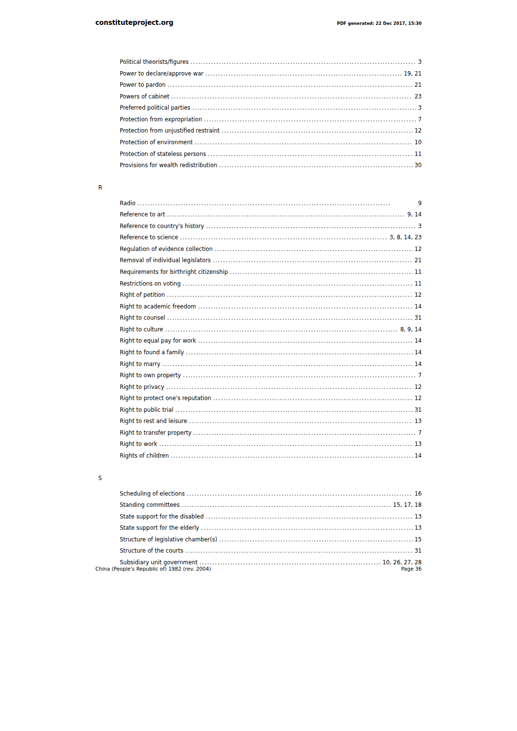constituteproject.org
PDF generated: 22 Dec 2017, 15:30
Political theorists/figures................................................................................................... 3
Power to declare/approve war................................................................................................... 19, 21
Power to pardon................................................................................................... 21
Powers of cabinet................................................................................................... 23
Preferred political parties................................................................................................... 3
Protection from expropriation................................................................................................... 7
Protection from unjustified restraint................................................................................................... 12
Protection of environment................................................................................................... 10
Protection of stateless persons................................................................................................... 11
Provisions for wealth redistribution................................................................................................... 30
R
Radio................................................................................................... 9
Reference to art................................................................................................... 9, 14
Reference to country's history................................................................................................... 3
Reference to science................................................................................................... 3, 8, 14, 23
Regulation of evidence collection................................................................................................... 12
Removal of individual legislators................................................................................................... 21
Requirements for birthright citizenship................................................................................................... 11
Restrictions on voting................................................................................................... 11
Right of petition................................................................................................... 12
Right to academic freedom................................................................................................... 14
Right to counsel................................................................................................... 31
Right to culture................................................................................................... 8, 9, 14
Right to equal pay for work................................................................................................... 14
Right to found a family................................................................................................... 14
Right to marry................................................................................................... 14
Right to own property................................................................................................... 7
Right to privacy................................................................................................... 12
Right to protect one's reputation................................................................................................... 12
Right to public trial................................................................................................... 31
Right to rest and leisure................................................................................................... 13
Right to transfer property................................................................................................... 7
Right to work................................................................................................... 13
Rights of children................................................................................................... 14
S
Scheduling of elections................................................................................................... 16
Standing committees................................................................................................... 15, 17, 18
State support for the disabled................................................................................................... 13
State support for the elderly................................................................................................... 13
Structure of legislative chamber(s)................................................................................................... 15
Structure of the courts................................................................................................... 31
Subsidiary unit government................................................................................................... 10, 26, 27, 28
China (People's Republic of) 1982 (rev. 2004)
Page 36